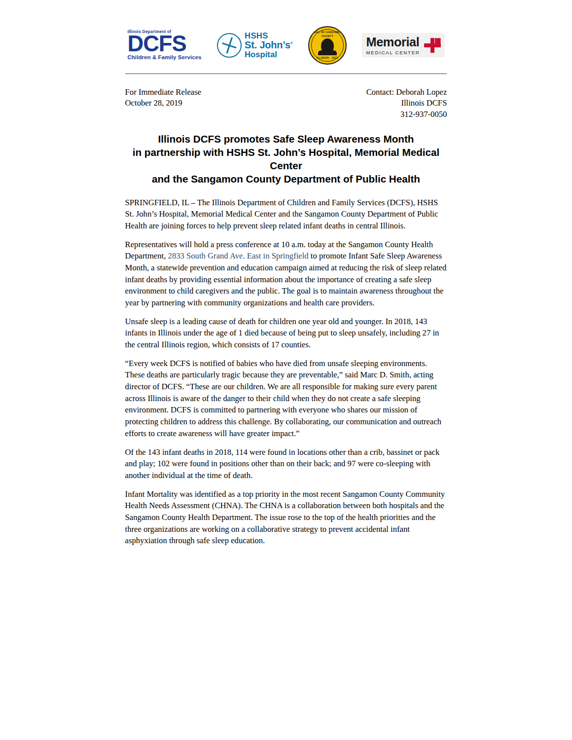Illinois Department of
DCFS
Children & Family Services
HSHS
St. John’s®
Hospital
SEAL OF SANGAMON COUNTY
ILLINOIS · 1821
Memorial
MEDICAL CENTER
For Immediate Release
October 28, 2019
Contact: Deborah Lopez
Illinois DCFS
312-937-0050
Illinois DCFS promotes Safe Sleep Awareness Month
in partnership with HSHS St. John’s Hospital, Memorial Medical Center
and the Sangamon County Department of Public Health
SPRINGFIELD, IL – The Illinois Department of Children and Family Services (DCFS), HSHS St. John’s Hospital, Memorial Medical Center and the Sangamon County Department of Public Health are joining forces to help prevent sleep related infant deaths in central Illinois.
Representatives will hold a press conference at 10 a.m. today at the Sangamon County Health Department, 2833 South Grand Ave. East in Springfield to promote Infant Safe Sleep Awareness Month, a statewide prevention and education campaign aimed at reducing the risk of sleep related infant deaths by providing essential information about the importance of creating a safe sleep environment to child caregivers and the public. The goal is to maintain awareness throughout the year by partnering with community organizations and health care providers.
Unsafe sleep is a leading cause of death for children one year old and younger. In 2018, 143 infants in Illinois under the age of 1 died because of being put to sleep unsafely, including 27 in the central Illinois region, which consists of 17 counties.
“Every week DCFS is notified of babies who have died from unsafe sleeping environments. These deaths are particularly tragic because they are preventable,” said Marc D. Smith, acting director of DCFS. “These are our children. We are all responsible for making sure every parent across Illinois is aware of the danger to their child when they do not create a safe sleeping environment. DCFS is committed to partnering with everyone who shares our mission of protecting children to address this challenge. By collaborating, our communication and outreach efforts to create awareness will have greater impact.”
Of the 143 infant deaths in 2018, 114 were found in locations other than a crib, bassinet or pack and play; 102 were found in positions other than on their back; and 97 were co-sleeping with another individual at the time of death.
Infant Mortality was identified as a top priority in the most recent Sangamon County Community Health Needs Assessment (CHNA). The CHNA is a collaboration between both hospitals and the Sangamon County Health Department. The issue rose to the top of the health priorities and the three organizations are working on a collaborative strategy to prevent accidental infant asphyxiation through safe sleep education.